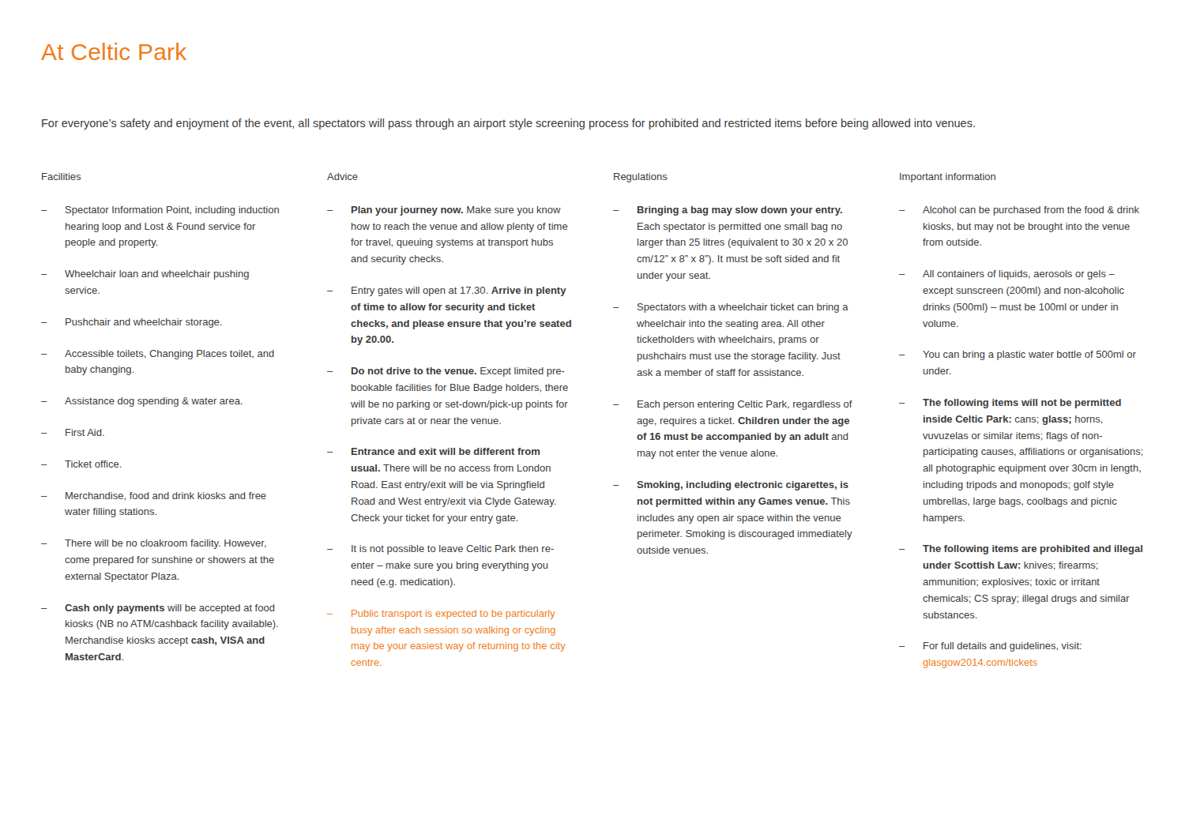At Celtic Park
For everyone’s safety and enjoyment of the event, all spectators will pass through an airport style screening process for prohibited and restricted items before being allowed into venues.
Facilities
Spectator Information Point, including induction hearing loop and Lost & Found service for people and property.
Wheelchair loan and wheelchair pushing service.
Pushchair and wheelchair storage.
Accessible toilets, Changing Places toilet, and baby changing.
Assistance dog spending & water area.
First Aid.
Ticket office.
Merchandise, food and drink kiosks and free water filling stations.
There will be no cloakroom facility. However, come prepared for sunshine or showers at the external Spectator Plaza.
Cash only payments will be accepted at food kiosks (NB no ATM/cashback facility available). Merchandise kiosks accept cash, VISA and MasterCard.
Advice
Plan your journey now. Make sure you know how to reach the venue and allow plenty of time for travel, queuing systems at transport hubs and security checks.
Entry gates will open at 17.30. Arrive in plenty of time to allow for security and ticket checks, and please ensure that you’re seated by 20.00.
Do not drive to the venue. Except limited pre-bookable facilities for Blue Badge holders, there will be no parking or set-down/pick-up points for private cars at or near the venue.
Entrance and exit will be different from usual. There will be no access from London Road. East entry/exit will be via Springfield Road and West entry/exit via Clyde Gateway. Check your ticket for your entry gate.
It is not possible to leave Celtic Park then re-enter – make sure you bring everything you need (e.g. medication).
Public transport is expected to be particularly busy after each session so walking or cycling may be your easiest way of returning to the city centre.
Regulations
Bringing a bag may slow down your entry. Each spectator is permitted one small bag no larger than 25 litres (equivalent to 30 x 20 x 20 cm/12” x 8” x 8”). It must be soft sided and fit under your seat.
Spectators with a wheelchair ticket can bring a wheelchair into the seating area. All other ticketholders with wheelchairs, prams or pushchairs must use the storage facility. Just ask a member of staff for assistance.
Each person entering Celtic Park, regardless of age, requires a ticket. Children under the age of 16 must be accompanied by an adult and may not enter the venue alone.
Smoking, including electronic cigarettes, is not permitted within any Games venue. This includes any open air space within the venue perimeter. Smoking is discouraged immediately outside venues.
Important information
Alcohol can be purchased from the food & drink kiosks, but may not be brought into the venue from outside.
All containers of liquids, aerosols or gels – except sunscreen (200ml) and non-alcoholic drinks (500ml) – must be 100ml or under in volume.
You can bring a plastic water bottle of 500ml or under.
The following items will not be permitted inside Celtic Park: cans; glass; horns, vuvuzelas or similar items; flags of non-participating causes, affiliations or organisations; all photographic equipment over 30cm in length, including tripods and monopods; golf style umbrellas, large bags, coolbags and picnic hampers.
The following items are prohibited and illegal under Scottish Law: knives; firearms; ammunition; explosives; toxic or irritant chemicals; CS spray; illegal drugs and similar substances.
For full details and guidelines, visit: glasgow2014.com/tickets